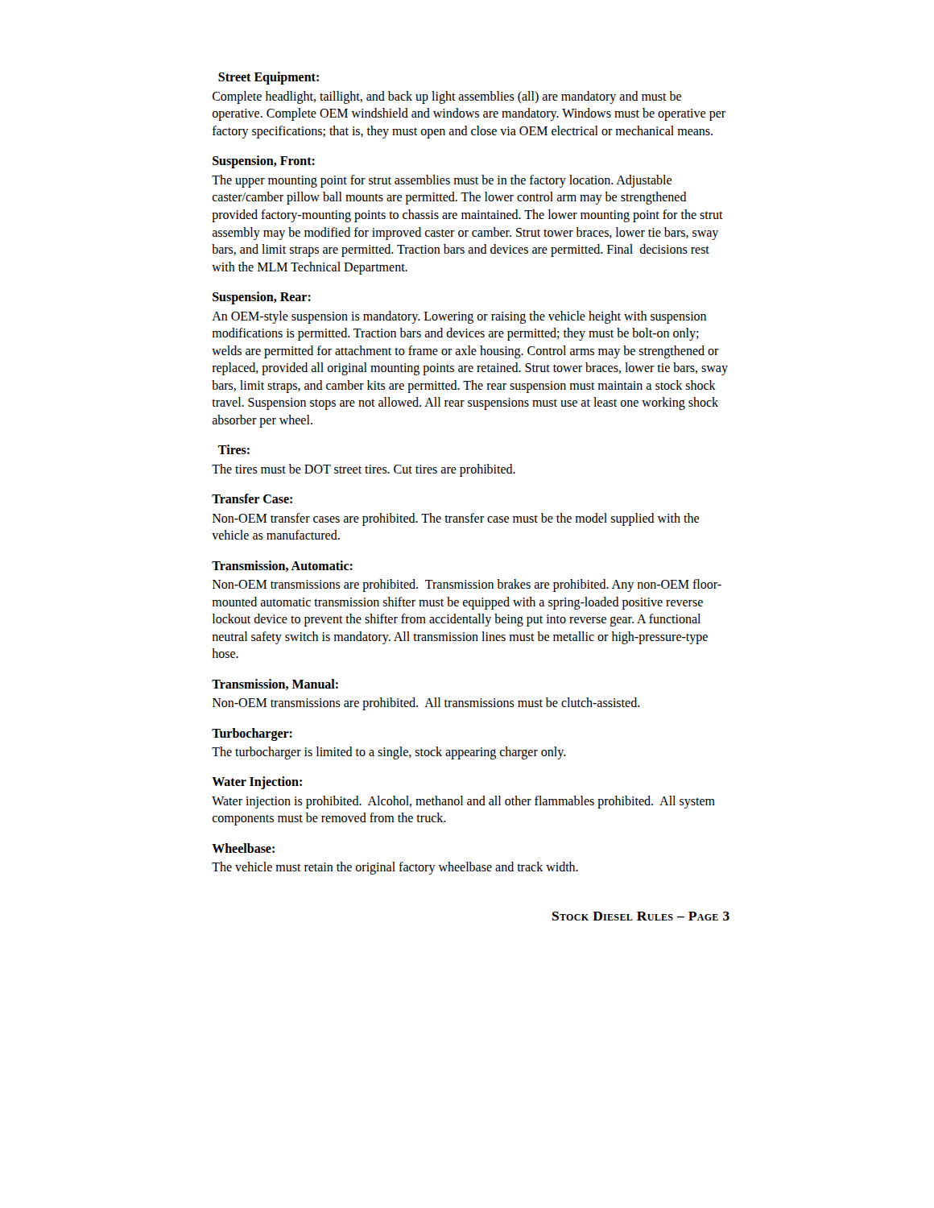Street Equipment:
Complete headlight, taillight, and back up light assemblies (all) are mandatory and must be operative. Complete OEM windshield and windows are mandatory. Windows must be operative per factory specifications; that is, they must open and close via OEM electrical or mechanical means.
Suspension, Front:
The upper mounting point for strut assemblies must be in the factory location. Adjustable caster/camber pillow ball mounts are permitted. The lower control arm may be strengthened provided factory-mounting points to chassis are maintained. The lower mounting point for the strut assembly may be modified for improved caster or camber. Strut tower braces, lower tie bars, sway bars, and limit straps are permitted. Traction bars and devices are permitted. Final decisions rest with the MLM Technical Department.
Suspension, Rear:
An OEM-style suspension is mandatory. Lowering or raising the vehicle height with suspension modifications is permitted. Traction bars and devices are permitted; they must be bolt-on only; welds are permitted for attachment to frame or axle housing. Control arms may be strengthened or replaced, provided all original mounting points are retained. Strut tower braces, lower tie bars, sway bars, limit straps, and camber kits are permitted. The rear suspension must maintain a stock shock travel. Suspension stops are not allowed. All rear suspensions must use at least one working shock absorber per wheel.
Tires:
The tires must be DOT street tires. Cut tires are prohibited.
Transfer Case:
Non-OEM transfer cases are prohibited. The transfer case must be the model supplied with the vehicle as manufactured.
Transmission, Automatic:
Non-OEM transmissions are prohibited. Transmission brakes are prohibited. Any non-OEM floor-mounted automatic transmission shifter must be equipped with a spring-loaded positive reverse lockout device to prevent the shifter from accidentally being put into reverse gear. A functional neutral safety switch is mandatory. All transmission lines must be metallic or high-pressure-type hose.
Transmission, Manual:
Non-OEM transmissions are prohibited. All transmissions must be clutch-assisted.
Turbocharger:
The turbocharger is limited to a single, stock appearing charger only.
Water Injection:
Water injection is prohibited. Alcohol, methanol and all other flammables prohibited. All system components must be removed from the truck.
Wheelbase:
The vehicle must retain the original factory wheelbase and track width.
Stock Diesel Rules – Page 3